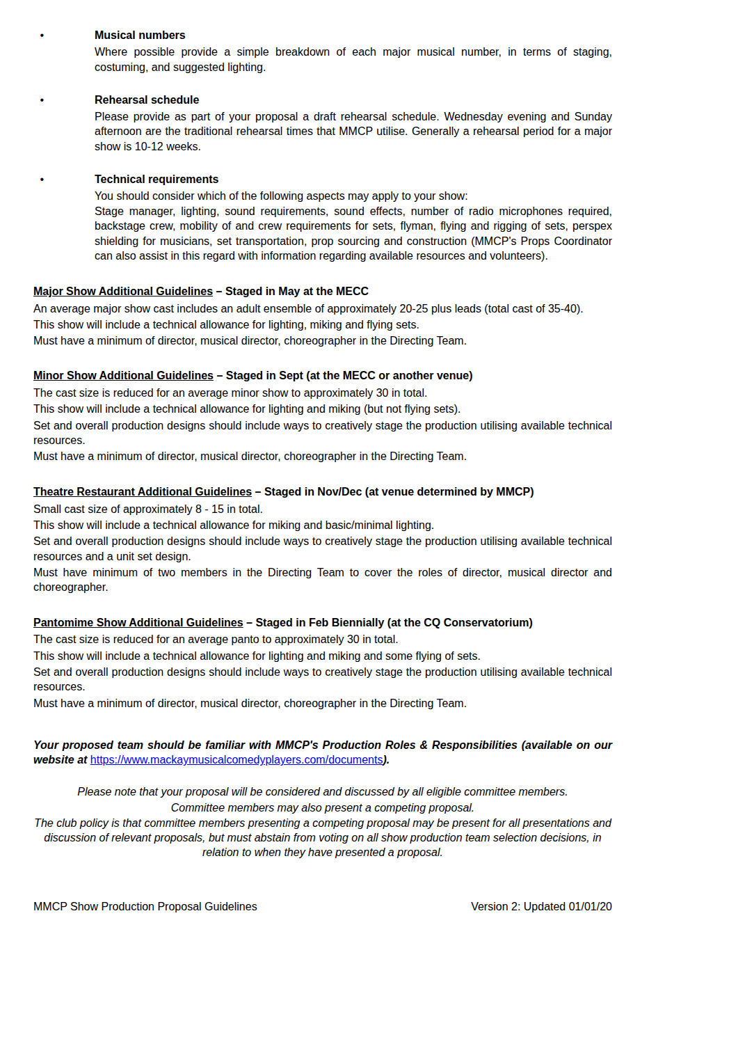Musical numbers Where possible provide a simple breakdown of each major musical number, in terms of staging, costuming, and suggested lighting.
Rehearsal schedule Please provide as part of your proposal a draft rehearsal schedule. Wednesday evening and Sunday afternoon are the traditional rehearsal times that MMCP utilise. Generally a rehearsal period for a major show is 10-12 weeks.
Technical requirements You should consider which of the following aspects may apply to your show:
Stage manager, lighting, sound requirements, sound effects, number of radio microphones required, backstage crew, mobility of and crew requirements for sets, flyman, flying and rigging of sets, perspex shielding for musicians, set transportation, prop sourcing and construction (MMCP's Props Coordinator can also assist in this regard with information regarding available resources and volunteers).
Major Show Additional Guidelines – Staged in May at the MECC
An average major show cast includes an adult ensemble of approximately 20-25 plus leads (total cast of 35-40).
This show will include a technical allowance for lighting, miking and flying sets.
Must have a minimum of director, musical director, choreographer in the Directing Team.
Minor Show Additional Guidelines – Staged in Sept (at the MECC or another venue)
The cast size is reduced for an average minor show to approximately 30 in total.
This show will include a technical allowance for lighting and miking (but not flying sets).
Set and overall production designs should include ways to creatively stage the production utilising available technical resources.
Must have a minimum of director, musical director, choreographer in the Directing Team.
Theatre Restaurant Additional Guidelines – Staged in Nov/Dec (at venue determined by MMCP)
Small cast size of approximately 8 - 15 in total.
This show will include a technical allowance for miking and basic/minimal lighting.
Set and overall production designs should include ways to creatively stage the production utilising available technical resources and a unit set design.
Must have minimum of two members in the Directing Team to cover the roles of director, musical director and choreographer.
Pantomime Show Additional Guidelines – Staged in Feb Biennially (at the CQ Conservatorium)
The cast size is reduced for an average panto to approximately 30 in total.
This show will include a technical allowance for lighting and miking and some flying of sets.
Set and overall production designs should include ways to creatively stage the production utilising available technical resources.
Must have a minimum of director, musical director, choreographer in the Directing Team.
Your proposed team should be familiar with MMCP's Production Roles & Responsibilities (available on our website at https://www.mackaymusicalcomedyplayers.com/documents).
Please note that your proposal will be considered and discussed by all eligible committee members.
Committee members may also present a competing proposal.
The club policy is that committee members presenting a competing proposal may be present for all presentations and discussion of relevant proposals, but must abstain from voting on all show production team selection decisions, in relation to when they have presented a proposal.
MMCP Show Production Proposal Guidelines Version 2: Updated 01/01/20